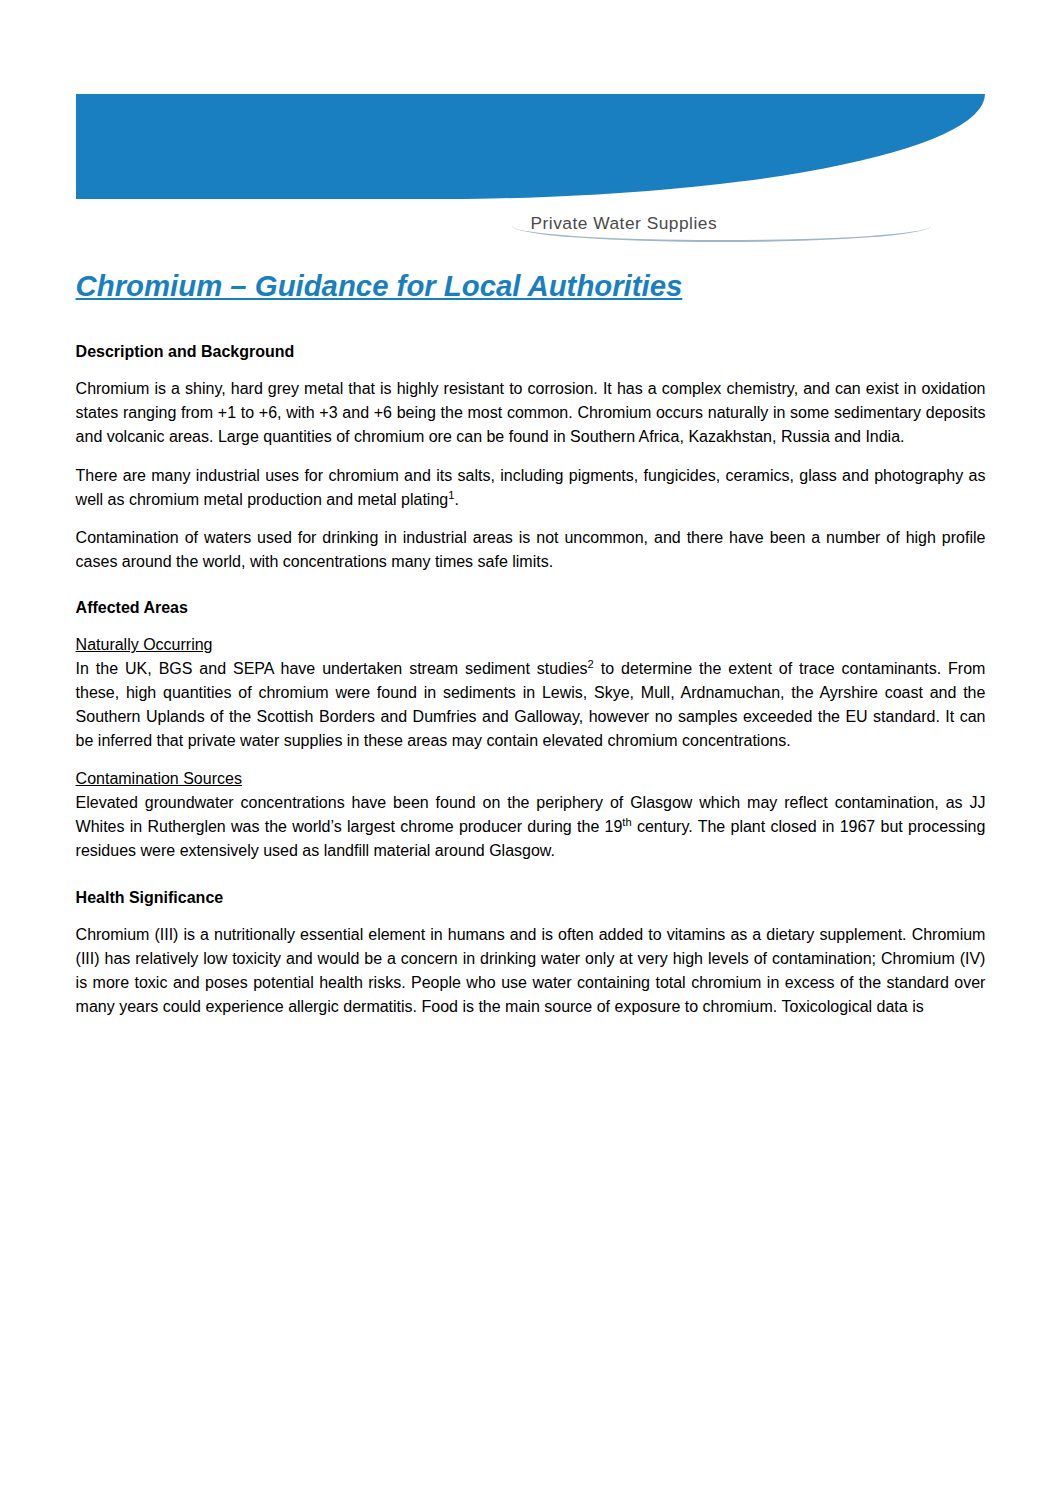Private Water Supplies
Chromium – Guidance for Local Authorities
Description and Background
Chromium is a shiny, hard grey metal that is highly resistant to corrosion. It has a complex chemistry, and can exist in oxidation states ranging from +1 to +6, with +3 and +6 being the most common. Chromium occurs naturally in some sedimentary deposits and volcanic areas. Large quantities of chromium ore can be found in Southern Africa, Kazakhstan, Russia and India.
There are many industrial uses for chromium and its salts, including pigments, fungicides, ceramics, glass and photography as well as chromium metal production and metal plating1.
Contamination of waters used for drinking in industrial areas is not uncommon, and there have been a number of high profile cases around the world, with concentrations many times safe limits.
Affected Areas
Naturally Occurring
In the UK, BGS and SEPA have undertaken stream sediment studies2 to determine the extent of trace contaminants. From these, high quantities of chromium were found in sediments in Lewis, Skye, Mull, Ardnamuchan, the Ayrshire coast and the Southern Uplands of the Scottish Borders and Dumfries and Galloway, however no samples exceeded the EU standard. It can be inferred that private water supplies in these areas may contain elevated chromium concentrations.
Contamination Sources
Elevated groundwater concentrations have been found on the periphery of Glasgow which may reflect contamination, as JJ Whites in Rutherglen was the world’s largest chrome producer during the 19th century. The plant closed in 1967 but processing residues were extensively used as landfill material around Glasgow.
Health Significance
Chromium (III) is a nutritionally essential element in humans and is often added to vitamins as a dietary supplement. Chromium (III) has relatively low toxicity and would be a concern in drinking water only at very high levels of contamination; Chromium (IV) is more toxic and poses potential health risks. People who use water containing total chromium in excess of the standard over many years could experience allergic dermatitis. Food is the main source of exposure to chromium. Toxicological data is